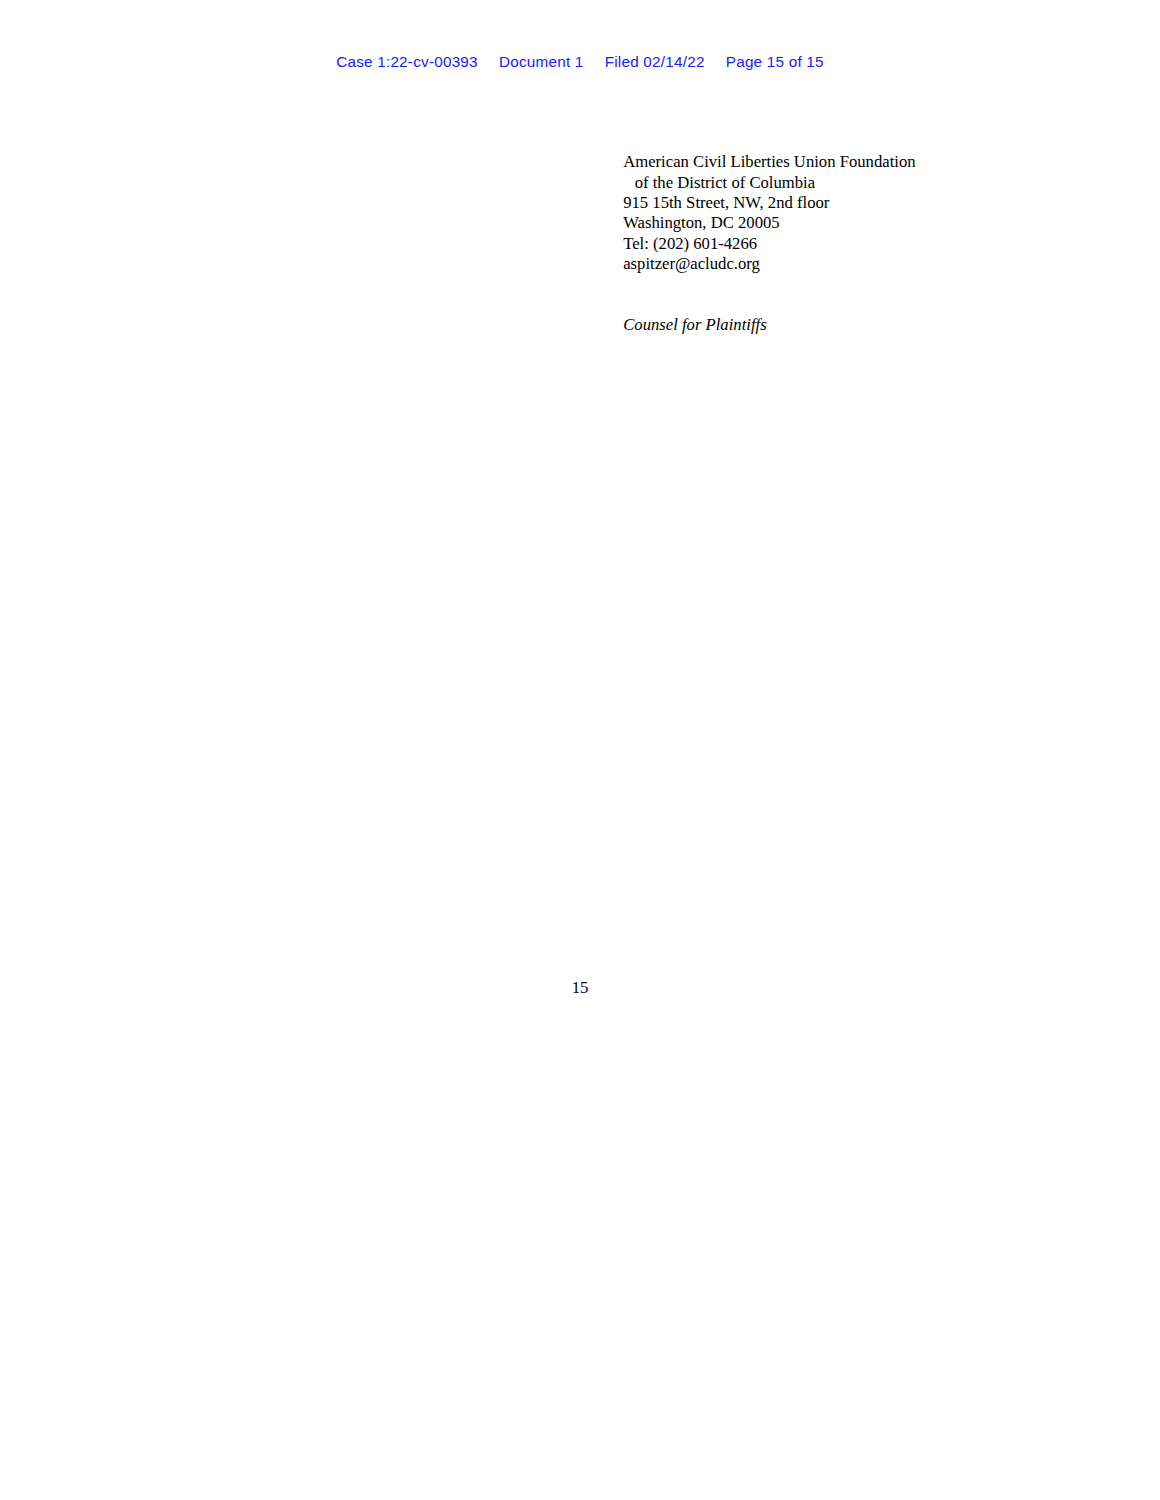Case 1:22-cv-00393 Document 1 Filed 02/14/22 Page 15 of 15
American Civil Liberties Union Foundation
of the District of Columbia 915 15th Street, NW, 2nd floor
Washington, DC 20005
Tel: (202) 601-4266
aspitzer@acludc.org
Counsel for Plaintiffs
15